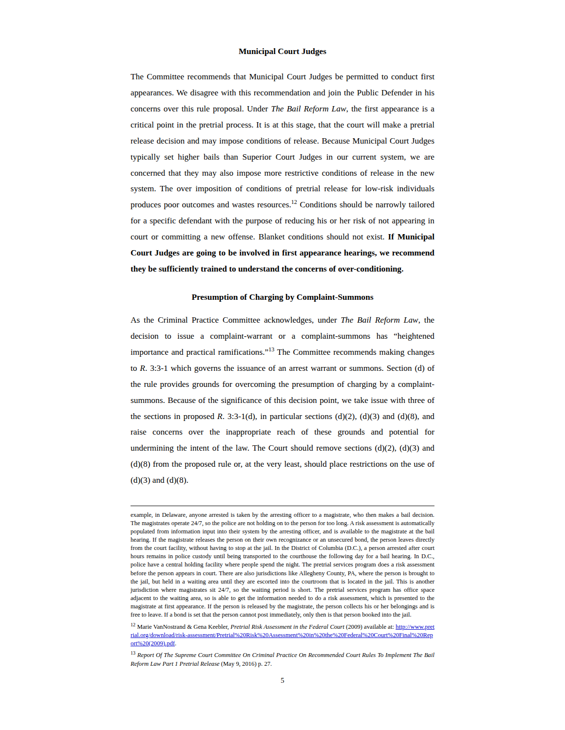Municipal Court Judges
The Committee recommends that Municipal Court Judges be permitted to conduct first appearances. We disagree with this recommendation and join the Public Defender in his concerns over this rule proposal. Under The Bail Reform Law, the first appearance is a critical point in the pretrial process. It is at this stage, that the court will make a pretrial release decision and may impose conditions of release. Because Municipal Court Judges typically set higher bails than Superior Court Judges in our current system, we are concerned that they may also impose more restrictive conditions of release in the new system. The over imposition of conditions of pretrial release for low-risk individuals produces poor outcomes and wastes resources.12 Conditions should be narrowly tailored for a specific defendant with the purpose of reducing his or her risk of not appearing in court or committing a new offense. Blanket conditions should not exist. If Municipal Court Judges are going to be involved in first appearance hearings, we recommend they be sufficiently trained to understand the concerns of over-conditioning.
Presumption of Charging by Complaint-Summons
As the Criminal Practice Committee acknowledges, under The Bail Reform Law, the decision to issue a complaint-warrant or a complaint-summons has “heightened importance and practical ramifications.”13 The Committee recommends making changes to R. 3:3-1 which governs the issuance of an arrest warrant or summons. Section (d) of the rule provides grounds for overcoming the presumption of charging by a complaint-summons. Because of the significance of this decision point, we take issue with three of the sections in proposed R. 3:3-1(d), in particular sections (d)(2), (d)(3) and (d)(8), and raise concerns over the inappropriate reach of these grounds and potential for undermining the intent of the law. The Court should remove sections (d)(2), (d)(3) and (d)(8) from the proposed rule or, at the very least, should place restrictions on the use of (d)(3) and (d)(8).
example, in Delaware, anyone arrested is taken by the arresting officer to a magistrate, who then makes a bail decision. The magistrates operate 24/7, so the police are not holding on to the person for too long. A risk assessment is automatically populated from information input into their system by the arresting officer, and is available to the magistrate at the bail hearing. If the magistrate releases the person on their own recognizance or an unsecured bond, the person leaves directly from the court facility, without having to stop at the jail. In the District of Columbia (D.C.), a person arrested after court hours remains in police custody until being transported to the courthouse the following day for a bail hearing. In D.C., police have a central holding facility where people spend the night. The pretrial services program does a risk assessment before the person appears in court. There are also jurisdictions like Allegheny County, PA, where the person is brought to the jail, but held in a waiting area until they are escorted into the courtroom that is located in the jail. This is another jurisdiction where magistrates sit 24/7, so the waiting period is short. The pretrial services program has office space adjacent to the waiting area, so is able to get the information needed to do a risk assessment, which is presented to the magistrate at first appearance. If the person is released by the magistrate, the person collects his or her belongings and is free to leave. If a bond is set that the person cannot post immediately, only then is that person booked into the jail.
12 Marie VanNostrand & Gena Keebler, Pretrial Risk Assessment in the Federal Court (2009) available at: http://www.pretrial.org/download/risk-assessment/Pretrial%20Risk%20Assessment%20in%20the%20Federal%20Court%20Final%20Report%20(2009).pdf.
13 Report Of The Supreme Court Committee On Criminal Practice On Recommended Court Rules To Implement The Bail Reform Law Part 1 Pretrial Release (May 9, 2016) p. 27.
5